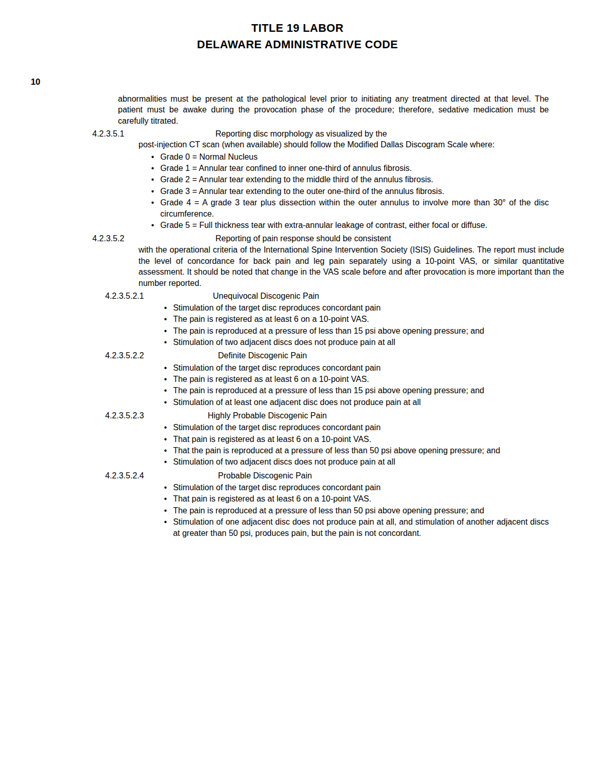TITLE 19 LABOR
DELAWARE ADMINISTRATIVE CODE
10
abnormalities must be present at the pathological level prior to initiating any treatment directed at that level. The patient must be awake during the provocation phase of the procedure; therefore, sedative medication must be carefully titrated.
4.2.3.5.1 Reporting disc morphology as visualized by the post-injection CT scan (when available) should follow the Modified Dallas Discogram Scale where:
Grade 0 = Normal Nucleus
Grade 1 = Annular tear confined to inner one-third of annulus fibrosis.
Grade 2 = Annular tear extending to the middle third of the annulus fibrosis.
Grade 3 = Annular tear extending to the outer one-third of the annulus fibrosis.
Grade 4 = A grade 3 tear plus dissection within the outer annulus to involve more than 30° of the disc circumference.
Grade 5 = Full thickness tear with extra-annular leakage of contrast, either focal or diffuse.
4.2.3.5.2 Reporting of pain response should be consistent with the operational criteria of the International Spine Intervention Society (ISIS) Guidelines. The report must include the level of concordance for back pain and leg pain separately using a 10-point VAS, or similar quantitative assessment. It should be noted that change in the VAS scale before and after provocation is more important than the number reported.
4.2.3.5.2.1 Unequivocal Discogenic Pain
Stimulation of the target disc reproduces concordant pain
The pain is registered as at least 6 on a 10-point VAS.
The pain is reproduced at a pressure of less than 15 psi above opening pressure; and
Stimulation of two adjacent discs does not produce pain at all
4.2.3.5.2.2 Definite Discogenic Pain
Stimulation of the target disc reproduces concordant pain
The pain is registered as at least 6 on a 10-point VAS.
The pain is reproduced at a pressure of less than 15 psi above opening pressure; and
Stimulation of at least one adjacent disc does not produce pain at all
4.2.3.5.2.3 Highly Probable Discogenic Pain
Stimulation of the target disc reproduces concordant pain
That pain is registered as at least 6 on a 10-point VAS.
That the pain is reproduced at a pressure of less than 50 psi above opening pressure; and
Stimulation of two adjacent discs does not produce pain at all
4.2.3.5.2.4 Probable Discogenic Pain
Stimulation of the target disc reproduces concordant pain
That pain is registered as at least 6 on a 10-point VAS.
The pain is reproduced at a pressure of less than 50 psi above opening pressure; and
Stimulation of one adjacent disc does not produce pain at all, and stimulation of another adjacent discs at greater than 50 psi, produces pain, but the pain is not concordant.